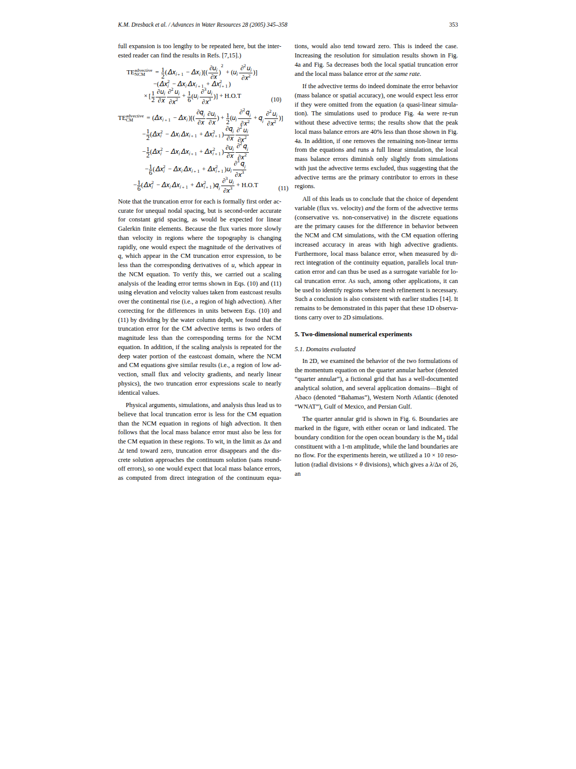K.M. Dresback et al. / Advances in Water Resources 28 (2005) 345–358 353
full expansion is too lengthy to be repeated here, but the interested reader can find the results in Refs. [7,15].)
TENCMadvective = 12 (Δxi+1 −Δxi) [ (∂ui∂x) 2 + (ui∂2ui∂x2) ] −(Δxi2 −ΔxiΔxi+1 +Δxi+12) × [ 12 ∂ui∂x ∂2ui∂x2 + 16 (ui ∂3ui∂x3 ) ] +H.O.T
(10)
TECMadvective = (Δxi+1 −Δxi) [ ( ∂qi∂x ∂ui∂x ) + 12 ( ui ∂2qi∂x2 + qi ∂2ui∂x2 ) ] −12 (Δxi2 −ΔxiΔxi+1 +Δxi+12) ∂qi∂x ∂2ui∂x2 −12 (Δxi2 −ΔxiΔxi+1 +Δxi+12) ∂ui∂x ∂2qi∂x2 −16 (Δxi2 −ΔxiΔxi+1 +Δxi+12) ui ∂3qi∂x3 −16 (Δxi2 −ΔxiΔxi+1 +Δxi+12) qi ∂3ui∂x3 +H.O.T
(11)
Note that the truncation error for each is formally first order accurate for unequal nodal spacing, but is second-order accurate for constant grid spacing, as would be expected for linear Galerkin finite elements. Because the flux varies more slowly than velocity in regions where the topography is changing rapidly, one would expect the magnitude of the derivatives of q, which appear in the CM truncation error expression, to be less than the corresponding derivatives of u, which appear in the NCM equation. To verify this, we carried out a scaling analysis of the leading error terms shown in Eqs. (10) and (11) using elevation and velocity values taken from eastcoast results over the continental rise (i.e., a region of high advection). After correcting for the differences in units between Eqs. (10) and (11) by dividing by the water column depth, we found that the truncation error for the CM advective terms is two orders of magnitude less than the corresponding terms for the NCM equation. In addition, if the scaling analysis is repeated for the deep water portion of the eastcoast domain, where the NCM and CM equations give similar results (i.e., a region of low advection, small flux and velocity gradients, and nearly linear physics), the two truncation error expressions scale to nearly identical values.
Physical arguments, simulations, and analysis thus lead us to believe that local truncation error is less for the CM equation than the NCM equation in regions of high advection. It then follows that the local mass balance error must also be less for the CM equation in these regions. To wit, in the limit as Δx and Δt tend toward zero, truncation error disappears and the discrete solution approaches the continuum solution (sans roundoff errors), so one would expect that local mass balance errors, as computed from direct integration of the continuum equations, would also tend toward zero. This is indeed the case. Increasing the resolution for simulation results shown in Fig. 4a and Fig. 5a decreases both the local spatial truncation error and the local mass balance error at the same rate.
If the advective terms do indeed dominate the error behavior (mass balance or spatial accuracy), one would expect less error if they were omitted from the equation (a quasi-linear simulation). The simulations used to produce Fig. 4a were re-run without these advective terms; the results show that the peak local mass balance errors are 40% less than those shown in Fig. 4a. In addition, if one removes the remaining non-linear terms from the equations and runs a full linear simulation, the local mass balance errors diminish only slightly from simulations with just the advective terms excluded, thus suggesting that the advective terms are the primary contributor to errors in these regions.
All of this leads us to conclude that the choice of dependent variable (flux vs. velocity) and the form of the advective terms (conservative vs. non-conservative) in the discrete equations are the primary causes for the difference in behavior between the NCM and CM simulations, with the CM equation offering increased accuracy in areas with high advective gradients. Furthermore, local mass balance error, when measured by direct integration of the continuity equation, parallels local truncation error and can thus be used as a surrogate variable for local truncation error. As such, among other applications, it can be used to identify regions where mesh refinement is necessary. Such a conclusion is also consistent with earlier studies [14]. It remains to be demonstrated in this paper that these 1D observations carry over to 2D simulations.
5. Two-dimensional numerical experiments
5.1. Domains evaluated
In 2D, we examined the behavior of the two formulations of the momentum equation on the quarter annular harbor (denoted “quarter annular”), a fictional grid that has a well-documented analytical solution, and several application domains—Bight of Abaco (denoted “Bahamas”), Western North Atlantic (denoted “WNAT”), Gulf of Mexico, and Persian Gulf.
The quarter annular grid is shown in Fig. 6. Boundaries are marked in the figure, with either ocean or land indicated. The boundary condition for the open ocean boundary is the M2 tidal constituent with a 1-m amplitude, while the land boundaries are no flow. For the experiments herein, we utilized a 10 × 10 resolution (radial divisions × θ divisions), which gives a λ/Δx of 26, an